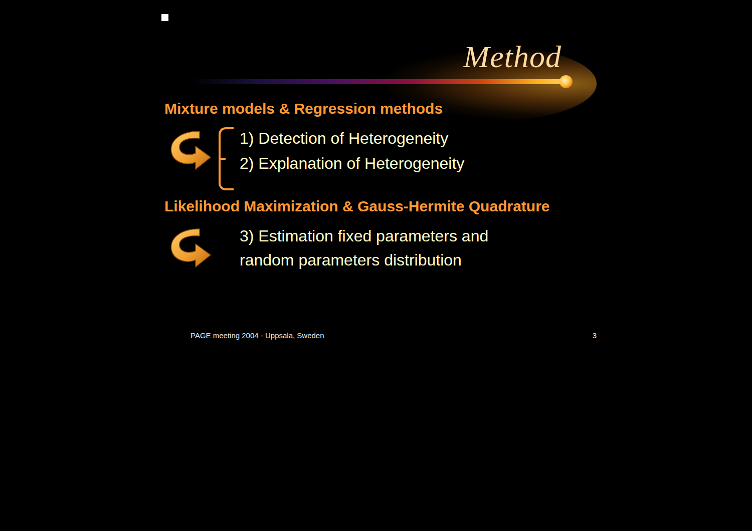Method
Mixture models & Regression methods
1) Detection of Heterogeneity
2) Explanation of Heterogeneity
Likelihood Maximization & Gauss-Hermite Quadrature
3) Estimation fixed parameters and
random parameters distribution
PAGE meeting 2004 - Uppsala, Sweden 3